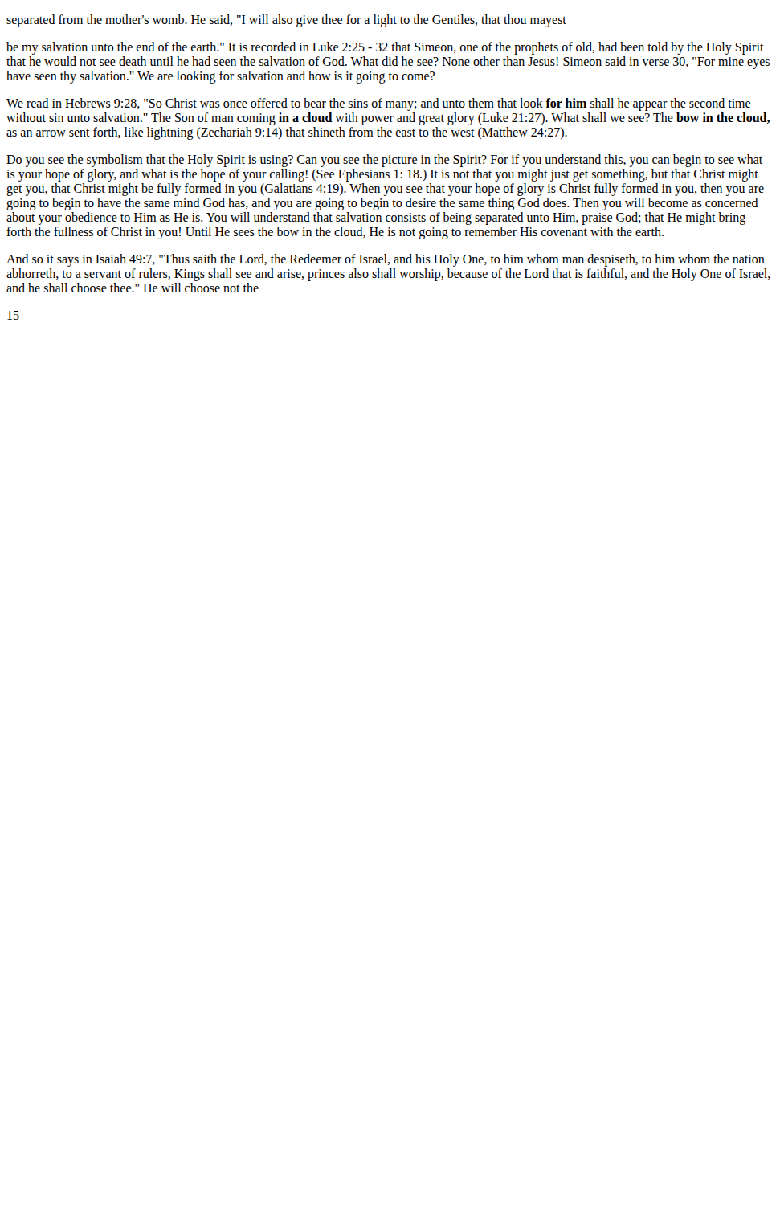separated from the mother's womb. He said, "I will also give thee for a light to the Gentiles, that thou mayest
be my salvation unto the end of the earth." It is recorded in Luke 2:25 - 32 that Simeon, one of the prophets of old, had been told by the Holy Spirit that he would not see death until he had seen the salvation of God. What did he see? None other than Jesus! Simeon said in verse 30, "For mine eyes have seen thy salvation." We are looking for salvation and how is it going to come?
We read in Hebrews 9:28, "So Christ was once offered to bear the sins of many; and unto them that look for him shall he appear the second time without sin unto salvation." The Son of man coming in a cloud with power and great glory (Luke 21:27). What shall we see? The bow in the cloud, as an arrow sent forth, like lightning (Zechariah 9:14) that shineth from the east to the west (Matthew 24:27).
Do you see the symbolism that the Holy Spirit is using? Can you see the picture in the Spirit? For if you understand this, you can begin to see what is your hope of glory, and what is the hope of your calling! (See Ephesians 1: 18.) It is not that you might just get something, but that Christ might get you, that Christ might be fully formed in you (Galatians 4:19). When you see that your hope of glory is Christ fully formed in you, then you are going to begin to have the same mind God has, and you are going to begin to desire the same thing God does. Then you will become as concerned about your obedience to Him as He is. You will understand that salvation consists of being separated unto Him, praise God; that He might bring forth the fullness of Christ in you! Until He sees the bow in the cloud, He is not going to remember His covenant with the earth.
And so it says in Isaiah 49:7, "Thus saith the Lord, the Redeemer of Israel, and his Holy One, to him whom man despiseth, to him whom the nation abhorreth, to a servant of rulers, Kings shall see and arise, princes also shall worship, because of the Lord that is faithful, and the Holy One of Israel, and he shall choose thee." He will choose not the
15